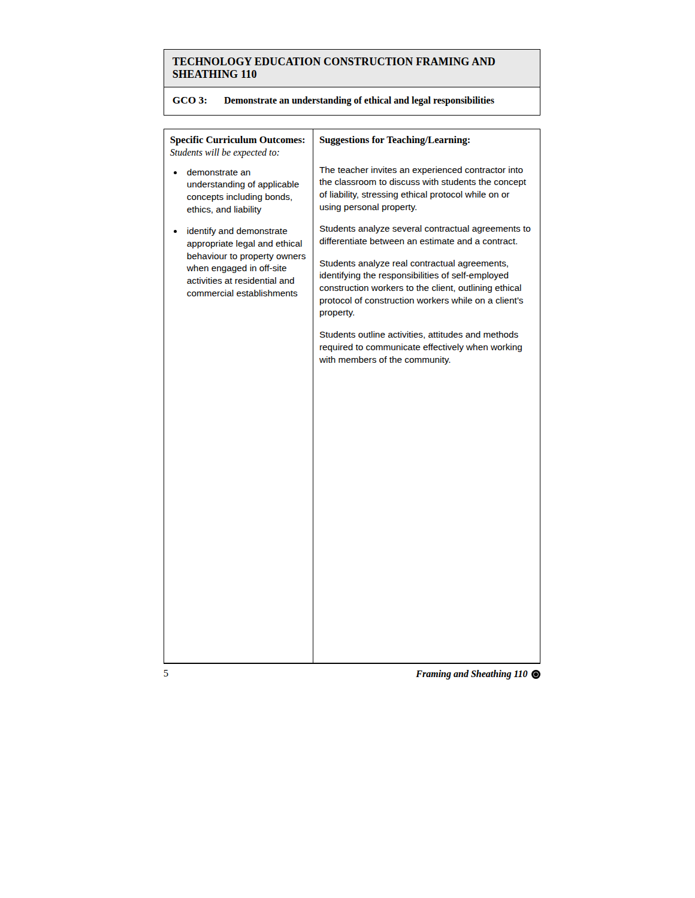TECHNOLOGY EDUCATION CONSTRUCTION FRAMING AND SHEATHING 110
GCO 3: Demonstrate an understanding of ethical and legal responsibilities
| Specific Curriculum Outcomes: Students will be expected to: demonstrate an understanding of applicable concepts including bonds, ethics, and liability identify and demonstrate appropriate legal and ethical behaviour to property owners when engaged in off-site activities at residential and commercial establishments | Suggestions for Teaching/Learning: The teacher invites an experienced contractor into the classroom to discuss with students the concept of liability, stressing ethical protocol while on or using personal property. Students analyze several contractual agreements to differentiate between an estimate and a contract. Students analyze real contractual agreements, identifying the responsibilities of self-employed construction workers to the client, outlining ethical protocol of construction workers while on a client’s property. Students outline activities, attitudes and methods required to communicate effectively when working with members of the community. |
5
Framing and Sheathing 110